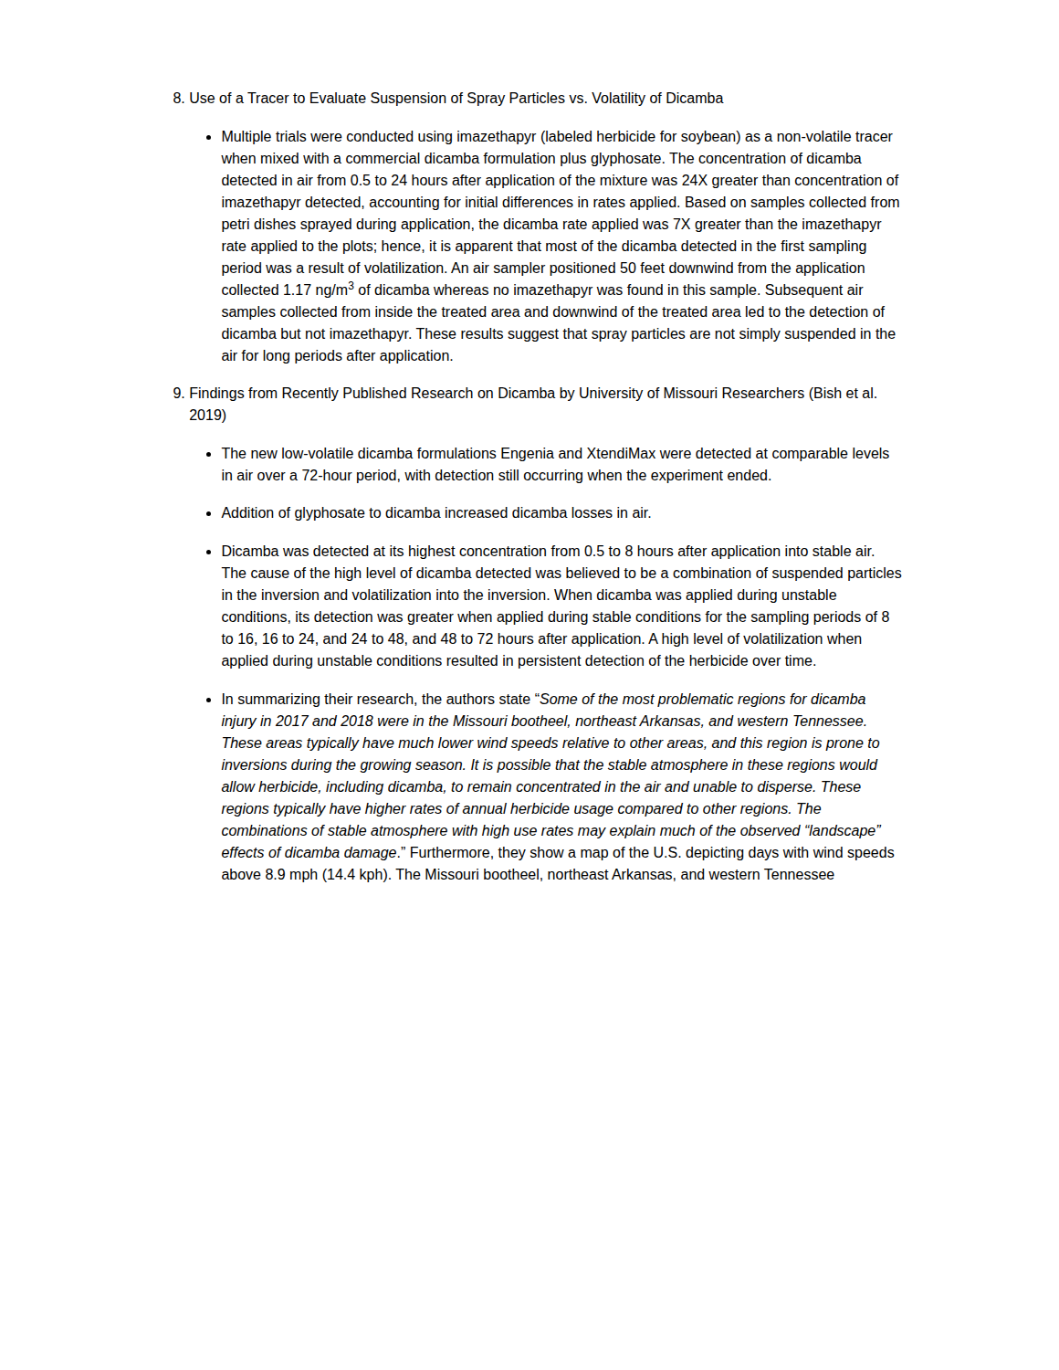Use of a Tracer to Evaluate Suspension of Spray Particles vs. Volatility of Dicamba
Multiple trials were conducted using imazethapyr (labeled herbicide for soybean) as a non-volatile tracer when mixed with a commercial dicamba formulation plus glyphosate. The concentration of dicamba detected in air from 0.5 to 24 hours after application of the mixture was 24X greater than concentration of imazethapyr detected, accounting for initial differences in rates applied. Based on samples collected from petri dishes sprayed during application, the dicamba rate applied was 7X greater than the imazethapyr rate applied to the plots; hence, it is apparent that most of the dicamba detected in the first sampling period was a result of volatilization. An air sampler positioned 50 feet downwind from the application collected 1.17 ng/m3 of dicamba whereas no imazethapyr was found in this sample. Subsequent air samples collected from inside the treated area and downwind of the treated area led to the detection of dicamba but not imazethapyr. These results suggest that spray particles are not simply suspended in the air for long periods after application.
Findings from Recently Published Research on Dicamba by University of Missouri Researchers (Bish et al. 2019)
The new low-volatile dicamba formulations Engenia and XtendiMax were detected at comparable levels in air over a 72-hour period, with detection still occurring when the experiment ended.
Addition of glyphosate to dicamba increased dicamba losses in air.
Dicamba was detected at its highest concentration from 0.5 to 8 hours after application into stable air. The cause of the high level of dicamba detected was believed to be a combination of suspended particles in the inversion and volatilization into the inversion. When dicamba was applied during unstable conditions, its detection was greater when applied during stable conditions for the sampling periods of 8 to 16, 16 to 24, and 24 to 48, and 48 to 72 hours after application. A high level of volatilization when applied during unstable conditions resulted in persistent detection of the herbicide over time.
In summarizing their research, the authors state “Some of the most problematic regions for dicamba injury in 2017 and 2018 were in the Missouri bootheel, northeast Arkansas, and western Tennessee. These areas typically have much lower wind speeds relative to other areas, and this region is prone to inversions during the growing season. It is possible that the stable atmosphere in these regions would allow herbicide, including dicamba, to remain concentrated in the air and unable to disperse. These regions typically have higher rates of annual herbicide usage compared to other regions. The combinations of stable atmosphere with high use rates may explain much of the observed “landscape” effects of dicamba damage.” Furthermore, they show a map of the U.S. depicting days with wind speeds above 8.9 mph (14.4 kph). The Missouri bootheel, northeast Arkansas, and western Tennessee